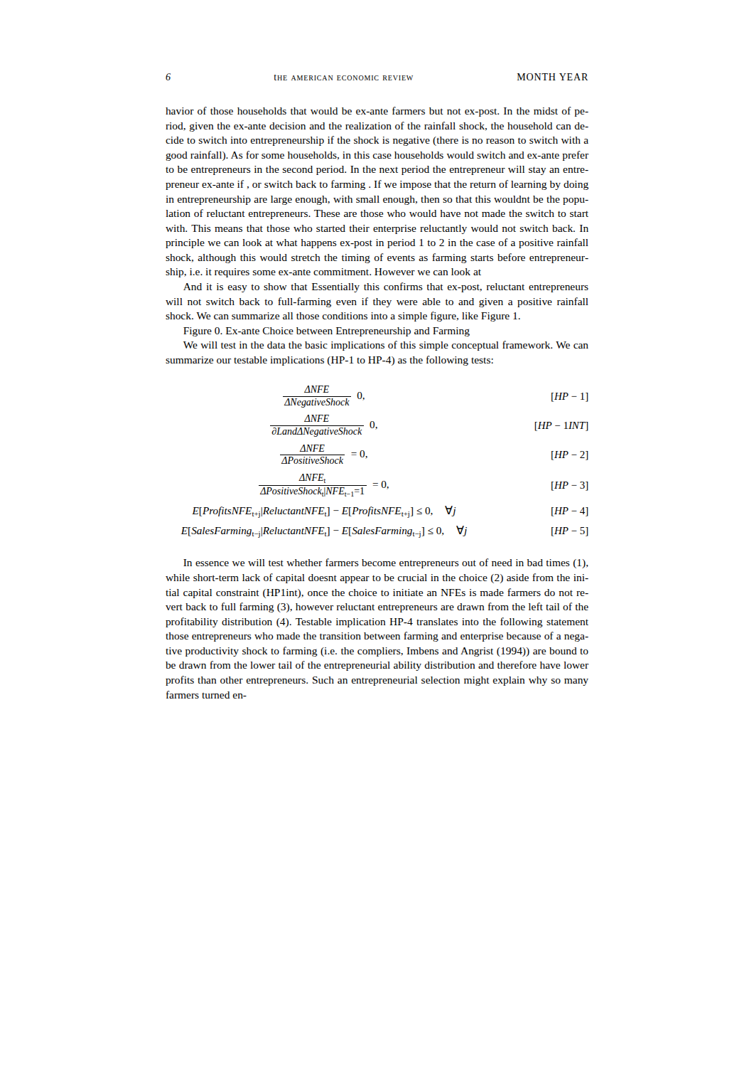6 THE AMERICAN ECONOMIC REVIEW MONTH YEAR
havior of those households that would be ex-ante farmers but not ex-post. In the midst of period, given the ex-ante decision and the realization of the rainfall shock, the household can decide to switch into entrepreneurship if the shock is negative (there is no reason to switch with a good rainfall). As for some households, in this case households would switch and ex-ante prefer to be entrepreneurs in the second period. In the next period the entrepreneur will stay an entrepreneur ex-ante if , or switch back to farming . If we impose that the return of learning by doing in entrepreneurship are large enough, with small enough, then so that this wouldnt be the population of reluctant entrepreneurs. These are those who would have not made the switch to start with. This means that those who started their enterprise reluctantly would not switch back. In principle we can look at what happens ex-post in period 1 to 2 in the case of a positive rainfall shock, although this would stretch the timing of events as farming starts before entrepreneurship, i.e. it requires some ex-ante commitment. However we can look at
And it is easy to show that Essentially this confirms that ex-post, reluctant entrepreneurs will not switch back to full-farming even if they were able to and given a positive rainfall shock. We can summarize all those conditions into a simple figure, like Figure 1.
Figure 0. Ex-ante Choice between Entrepreneurship and Farming
We will test in the data the basic implications of this simple conceptual framework. We can summarize our testable implications (HP-1 to HP-4) as the following tests:
| ΔNFE ΔNegativeShock 0, | [ HP − 1] |
| ΔNFE ∂LandΔNegativeShock 0, | [ HP − 1 INT ] |
| ΔNFE ΔPositiveShock = 0, | [ HP − 2] |
| ΔNFE t ΔPositiveShock t / NFE t−1 =1 = 0, | [ HP − 3] |
| E [ ProfitsNFE t+j / ReluctantNFE t ] − E [ ProfitsNFE t+j ] ≤ 0, ∀ j | [ HP − 4] |
| E [ SalesFarming t−j / ReluctantNFE t ] − E [ SalesFarming t−j ] ≤ 0, ∀ j | [ HP − 5] |
In essence we will test whether farmers become entrepreneurs out of need in bad times (1), while short-term lack of capital doesnt appear to be crucial in the choice (2) aside from the initial capital constraint (HP1int), once the choice to initiate an NFEs is made farmers do not revert back to full farming (3), however reluctant entrepreneurs are drawn from the left tail of the profitability distribution (4). Testable implication HP-4 translates into the following statement those entrepreneurs who made the transition between farming and enterprise because of a negative productivity shock to farming (i.e. the compliers, Imbens and Angrist (1994)) are bound to be drawn from the lower tail of the entrepreneurial ability distribution and therefore have lower profits than other entrepreneurs. Such an entrepreneurial selection might explain why so many farmers turned en-